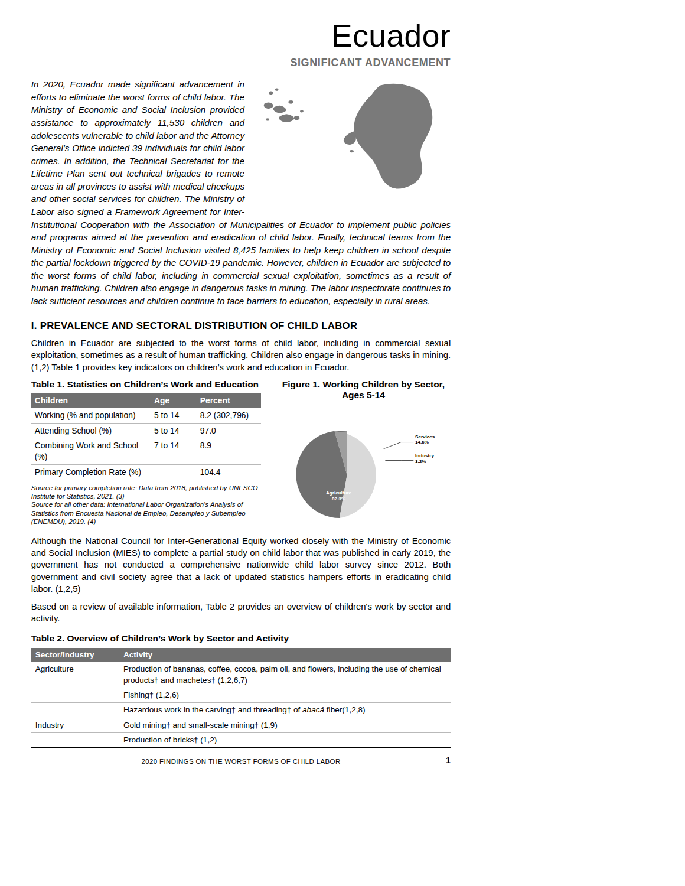Ecuador
SIGNIFICANT ADVANCEMENT
In 2020, Ecuador made significant advancement in efforts to eliminate the worst forms of child labor. The Ministry of Economic and Social Inclusion provided assistance to approximately 11,530 children and adolescents vulnerable to child labor and the Attorney General's Office indicted 39 individuals for child labor crimes. In addition, the Technical Secretariat for the Lifetime Plan sent out technical brigades to remote areas in all provinces to assist with medical checkups and other social services for children. The Ministry of Labor also signed a Framework Agreement for Inter-Institutional Cooperation with the Association of Municipalities of Ecuador to implement public policies and programs aimed at the prevention and eradication of child labor. Finally, technical teams from the Ministry of Economic and Social Inclusion visited 8,425 families to help keep children in school despite the partial lockdown triggered by the COVID-19 pandemic. However, children in Ecuador are subjected to the worst forms of child labor, including in commercial sexual exploitation, sometimes as a result of human trafficking. Children also engage in dangerous tasks in mining. The labor inspectorate continues to lack sufficient resources and children continue to face barriers to education, especially in rural areas.
I. PREVALENCE AND SECTORAL DISTRIBUTION OF CHILD LABOR
Children in Ecuador are subjected to the worst forms of child labor, including in commercial sexual exploitation, sometimes as a result of human trafficking. Children also engage in dangerous tasks in mining. (1,2) Table 1 provides key indicators on children’s work and education in Ecuador.
Table 1. Statistics on Children’s Work and Education
| Children | Age | Percent |
| --- | --- | --- |
| Working (% and population) | 5 to 14 | 8.2 (302,796) |
| Attending School (%) | 5 to 14 | 97.0 |
| Combining Work and School (%) | 7 to 14 | 8.9 |
| Primary Completion Rate (%) | | 104.4 |
Source for primary completion rate: Data from 2018, published by UNESCO Institute for Statistics, 2021. (3)
Source for all other data: International Labor Organization’s Analysis of Statistics from Encuesta Nacional de Empleo, Desempleo y Subempleo (ENEMDU), 2019. (4)
Figure 1. Working Children by Sector,
Ages 5-14
Services 14.6% Industry 3.2% Agriculture 82.3%
Although the National Council for Inter-Generational Equity worked closely with the Ministry of Economic and Social Inclusion (MIES) to complete a partial study on child labor that was published in early 2019, the government has not conducted a comprehensive nationwide child labor survey since 2012. Both government and civil society agree that a lack of updated statistics hampers efforts in eradicating child labor. (1,2,5)
Based on a review of available information, Table 2 provides an overview of children's work by sector and activity.
Table 2. Overview of Children’s Work by Sector and Activity
| Sector/Industry | Activity |
| --- | --- |
| Agriculture | Production of bananas, coffee, cocoa, palm oil, and flowers, including the use of chemical products † and machetes † (1,2,6,7) |
| | Fishing † (1,2,6) |
| | Hazardous work in the carving † and threading † of abacá fiber(1,2,8) |
| Industry | Gold mining † and small-scale mining † (1,9) |
| | Production of bricks † (1,2) |
2020 FINDINGS ON THE WORST FORMS OF CHILD LABOR
1